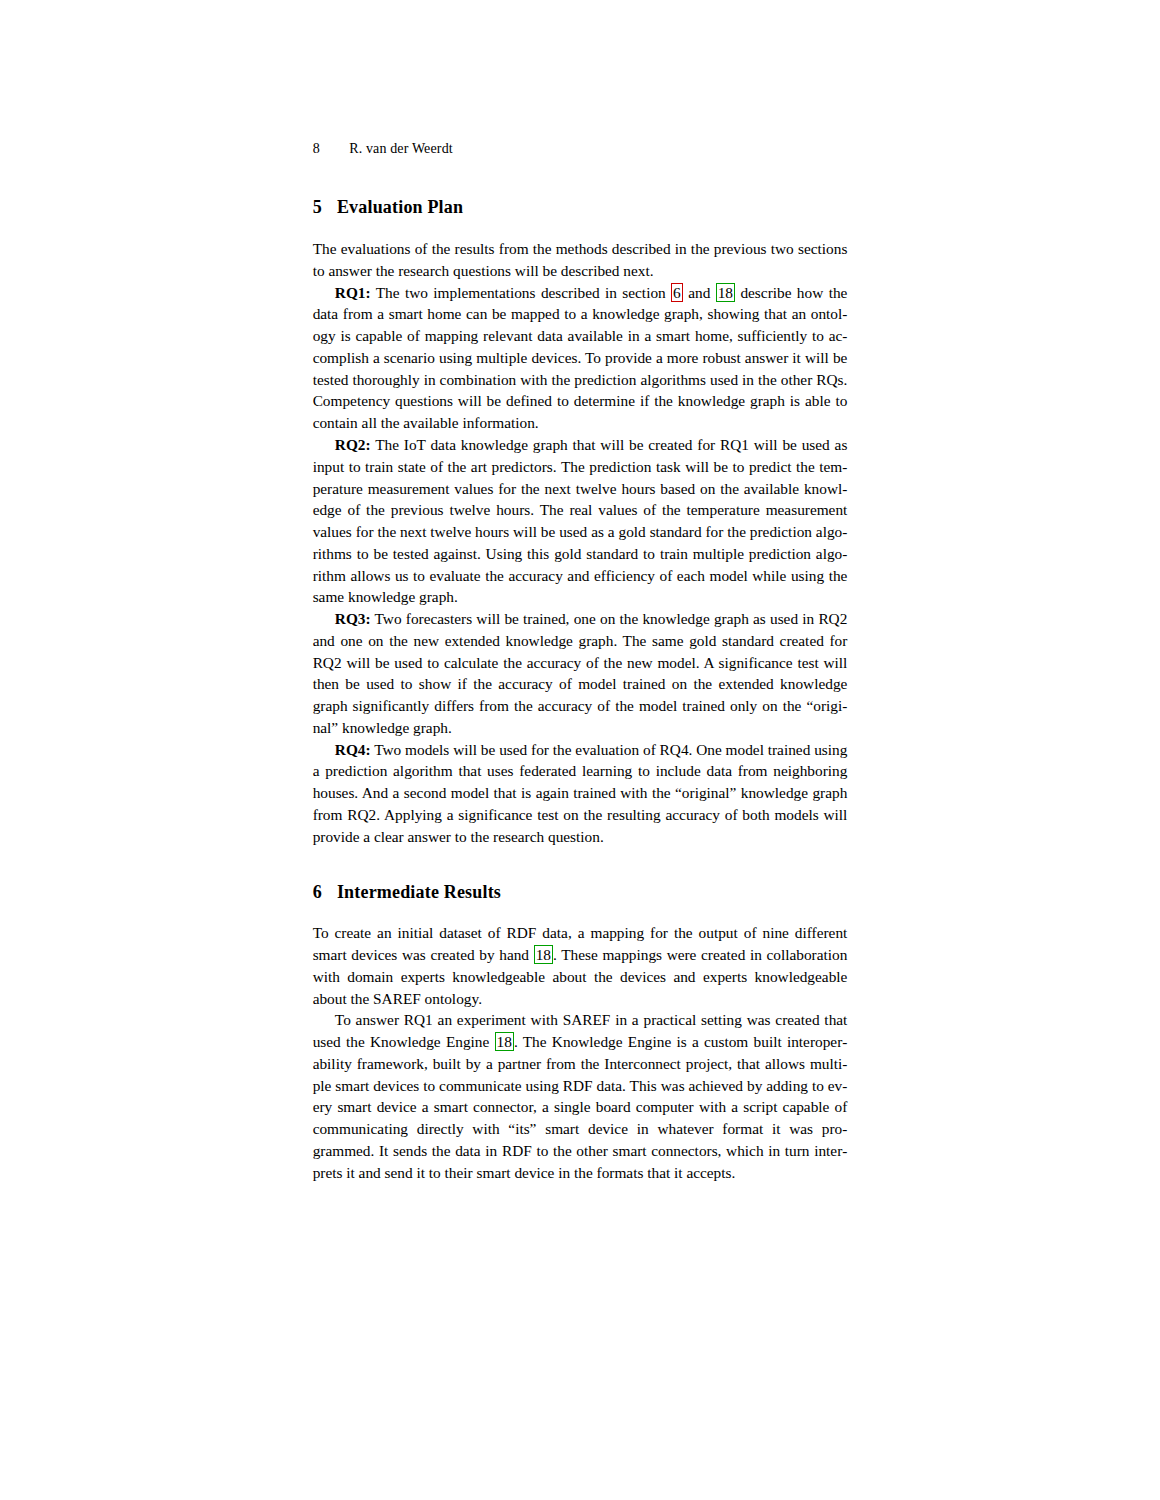8 R. van der Weerdt
5 Evaluation Plan
The evaluations of the results from the methods described in the previous two sections to answer the research questions will be described next.
RQ1: The two implementations described in section 6 and 18 describe how the data from a smart home can be mapped to a knowledge graph, showing that an ontology is capable of mapping relevant data available in a smart home, sufficiently to accomplish a scenario using multiple devices. To provide a more robust answer it will be tested thoroughly in combination with the prediction algorithms used in the other RQs. Competency questions will be defined to determine if the knowledge graph is able to contain all the available information.
RQ2: The IoT data knowledge graph that will be created for RQ1 will be used as input to train state of the art predictors. The prediction task will be to predict the temperature measurement values for the next twelve hours based on the available knowledge of the previous twelve hours. The real values of the temperature measurement values for the next twelve hours will be used as a gold standard for the prediction algorithms to be tested against. Using this gold standard to train multiple prediction algorithm allows us to evaluate the accuracy and efficiency of each model while using the same knowledge graph.
RQ3: Two forecasters will be trained, one on the knowledge graph as used in RQ2 and one on the new extended knowledge graph. The same gold standard created for RQ2 will be used to calculate the accuracy of the new model. A significance test will then be used to show if the accuracy of model trained on the extended knowledge graph significantly differs from the accuracy of the model trained only on the “original” knowledge graph.
RQ4: Two models will be used for the evaluation of RQ4. One model trained using a prediction algorithm that uses federated learning to include data from neighboring houses. And a second model that is again trained with the “original” knowledge graph from RQ2. Applying a significance test on the resulting accuracy of both models will provide a clear answer to the research question.
6 Intermediate Results
To create an initial dataset of RDF data, a mapping for the output of nine different smart devices was created by hand 18. These mappings were created in collaboration with domain experts knowledgeable about the devices and experts knowledgeable about the SAREF ontology.
To answer RQ1 an experiment with SAREF in a practical setting was created that used the Knowledge Engine 18. The Knowledge Engine is a custom built interoperability framework, built by a partner from the Interconnect project, that allows multiple smart devices to communicate using RDF data. This was achieved by adding to every smart device a smart connector, a single board computer with a script capable of communicating directly with “its” smart device in whatever format it was programmed. It sends the data in RDF to the other smart connectors, which in turn interprets it and send it to their smart device in the formats that it accepts.